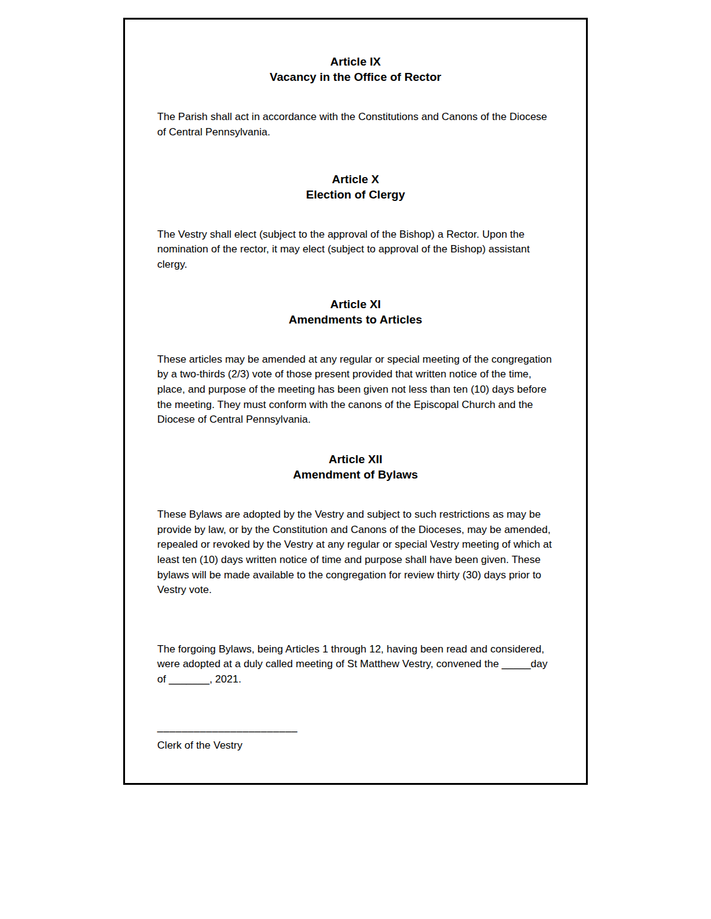Article IX
Vacancy in the Office of Rector
The Parish shall act in accordance with the Constitutions and Canons of the Diocese of Central Pennsylvania.
Article X
Election of Clergy
The Vestry shall elect (subject to the approval of the Bishop) a Rector. Upon the nomination of the rector, it may elect (subject to approval of the Bishop) assistant clergy.
Article XI
Amendments to Articles
These articles may be amended at any regular or special meeting of the congregation by a two-thirds (2/3) vote of those present provided that written notice of the time, place, and purpose of the meeting has been given not less than ten (10) days before the meeting. They must conform with the canons of the Episcopal Church and the Diocese of Central Pennsylvania.
Article XII
Amendment of Bylaws
These Bylaws are adopted by the Vestry and subject to such restrictions as may be provide by law, or by the Constitution and Canons of the Dioceses, may be amended, repealed or revoked by the Vestry at any regular or special Vestry meeting of which at least ten (10) days written notice of time and purpose shall have been given. These bylaws will be made available to the congregation for review thirty (30) days prior to Vestry vote.
The forgoing Bylaws, being Articles 1 through 12, having been read and considered, were adopted at a duly called meeting of St Matthew Vestry, convened the _____day of _______, 2021.
_______________________
Clerk of the Vestry